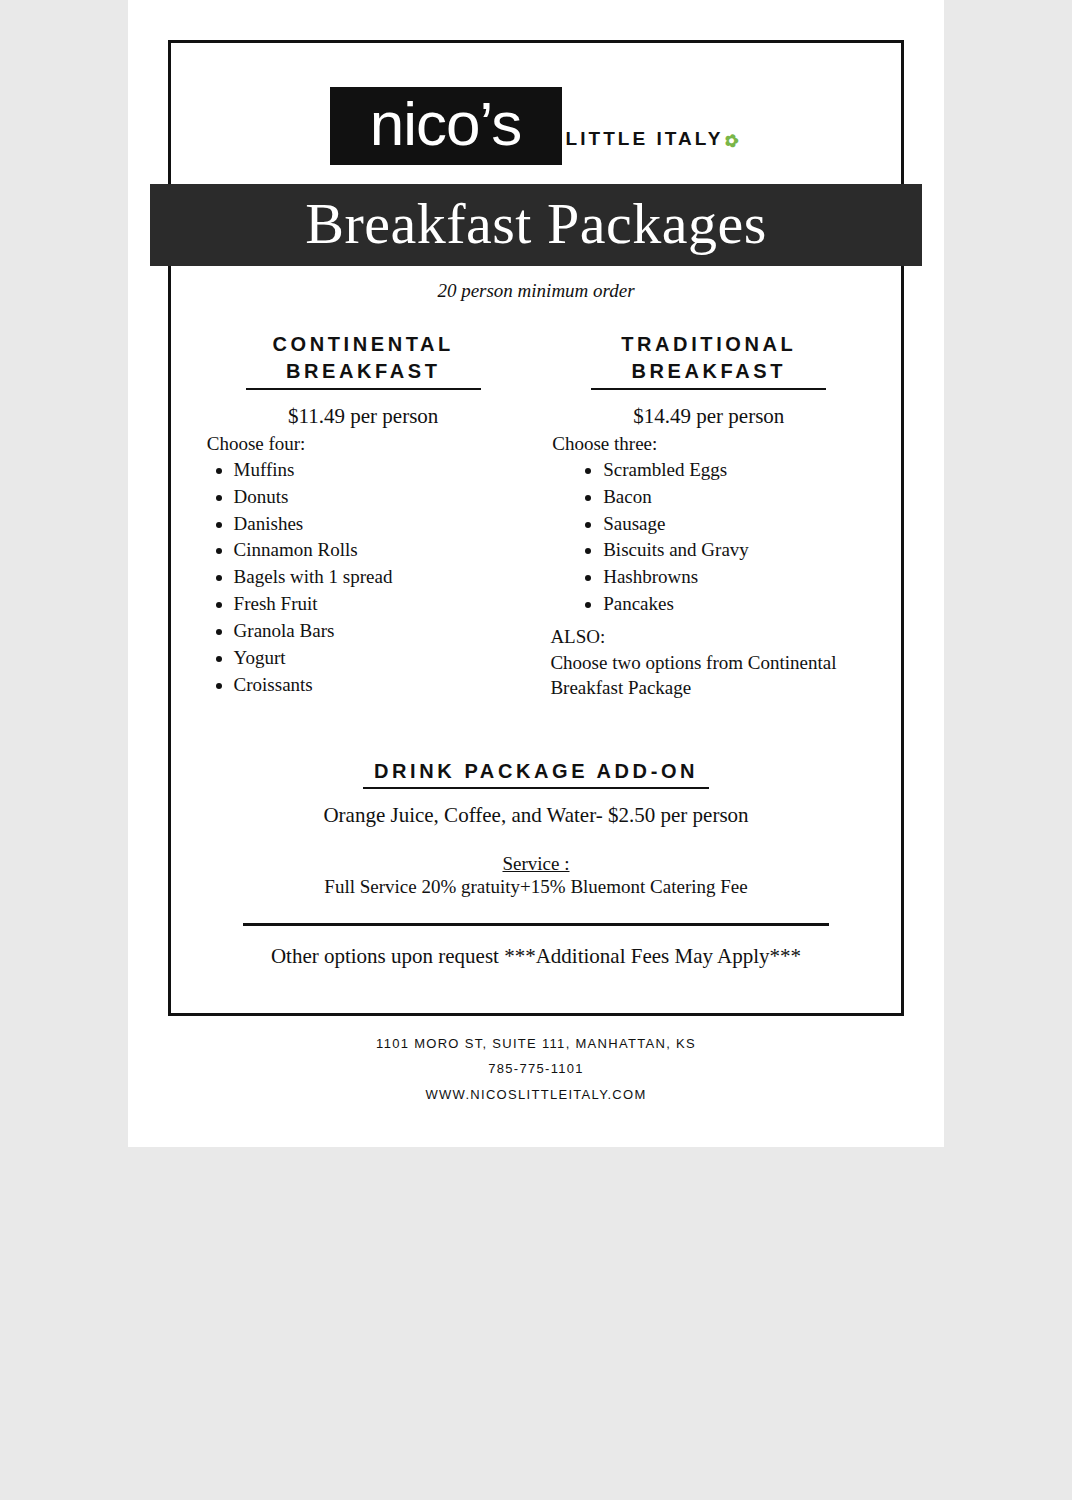nico’s
LITTLE ITALY✿
Breakfast Packages
20 person minimum order
Continental
Breakfast
$11.49 per person
Choose four:
Muffins
Donuts
Danishes
Cinnamon Rolls
Bagels with 1 spread
Fresh Fruit
Granola Bars
Yogurt
Croissants
Traditional
Breakfast
$14.49 per person
Choose three:
Scrambled Eggs
Bacon
Sausage
Biscuits and Gravy
Hashbrowns
Pancakes
ALSO:
Choose two options from Continental Breakfast Package
Drink Package Add-On
Orange Juice, Coffee, and Water- $2.50 per person
Service :
Full Service 20% gratuity+15% Bluemont Catering Fee
Other options upon request ***Additional Fees May Apply***
1101 MORO ST, SUITE 111, MANHATTAN, KS
785-775-1101
WWW.NICOSLITTLEITALY.COM